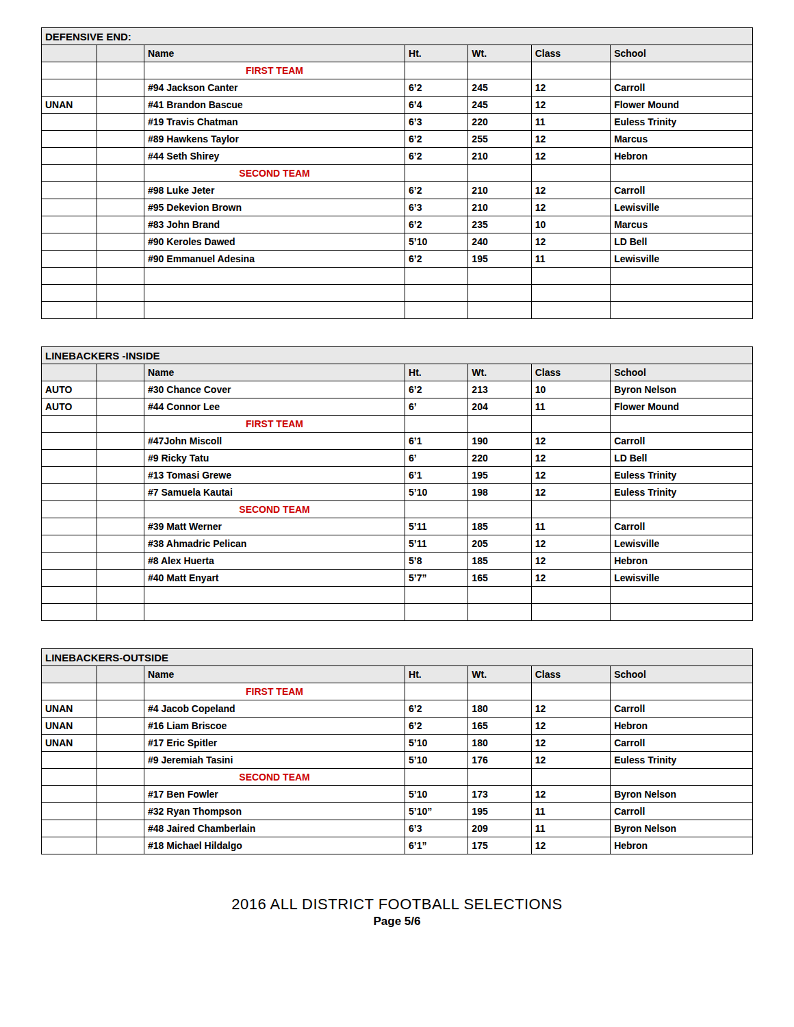| DEFENSIVE END: |
| | | Name | Ht. | Wt. | Class | School |
| | | FIRST TEAM | | | | |
| | | #94 Jackson Canter | 6’2 | 245 | 12 | Carroll |
| UNAN | | #41 Brandon Bascue | 6’4 | 245 | 12 | Flower Mound |
| | | #19 Travis Chatman | 6’3 | 220 | 11 | Euless Trinity |
| | | #89 Hawkens Taylor | 6’2 | 255 | 12 | Marcus |
| | | #44 Seth Shirey | 6’2 | 210 | 12 | Hebron |
| | | SECOND TEAM | | | | |
| | | #98 Luke Jeter | 6’2 | 210 | 12 | Carroll |
| | | #95 Dekevion Brown | 6’3 | 210 | 12 | Lewisville |
| | | #83 John Brand | 6’2 | 235 | 10 | Marcus |
| | | #90 Keroles Dawed | 5’10 | 240 | 12 | LD Bell |
| | | #90 Emmanuel Adesina | 6’2 | 195 | 11 | Lewisville |
| LINEBACKERS -INSIDE |
| | | Name | Ht. | Wt. | Class | School |
| AUTO | | #30 Chance Cover | 6’2 | 213 | 10 | Byron Nelson |
| AUTO | | #44 Connor Lee | 6’ | 204 | 11 | Flower Mound |
| | | FIRST TEAM | | | | |
| | | #47John Miscoll | 6’1 | 190 | 12 | Carroll |
| | | #9 Ricky Tatu | 6’ | 220 | 12 | LD Bell |
| | | #13 Tomasi Grewe | 6’1 | 195 | 12 | Euless Trinity |
| | | #7 Samuela Kautai | 5’10 | 198 | 12 | Euless Trinity |
| | | SECOND TEAM | | | | |
| | | #39 Matt Werner | 5’11 | 185 | 11 | Carroll |
| | | #38 Ahmadric Pelican | 5’11 | 205 | 12 | Lewisville |
| | | #8 Alex Huerta | 5’8 | 185 | 12 | Hebron |
| | | #40 Matt Enyart | 5’7” | 165 | 12 | Lewisville |
| LINEBACKERS-OUTSIDE |
| | | Name | Ht. | Wt. | Class | School |
| | | FIRST TEAM | | | | |
| UNAN | | #4 Jacob Copeland | 6’2 | 180 | 12 | Carroll |
| UNAN | | #16 Liam Briscoe | 6’2 | 165 | 12 | Hebron |
| UNAN | | #17 Eric Spitler | 5’10 | 180 | 12 | Carroll |
| | | #9 Jeremiah Tasini | 5’10 | 176 | 12 | Euless Trinity |
| | | SECOND TEAM | | | | |
| | | #17 Ben Fowler | 5’10 | 173 | 12 | Byron Nelson |
| | | #32 Ryan Thompson | 5’10” | 195 | 11 | Carroll |
| | | #48 Jaired Chamberlain | 6’3 | 209 | 11 | Byron Nelson |
| | | #18 Michael Hildalgo | 6’1” | 175 | 12 | Hebron |
2016 ALL DISTRICT FOOTBALL SELECTIONS
Page 5/6